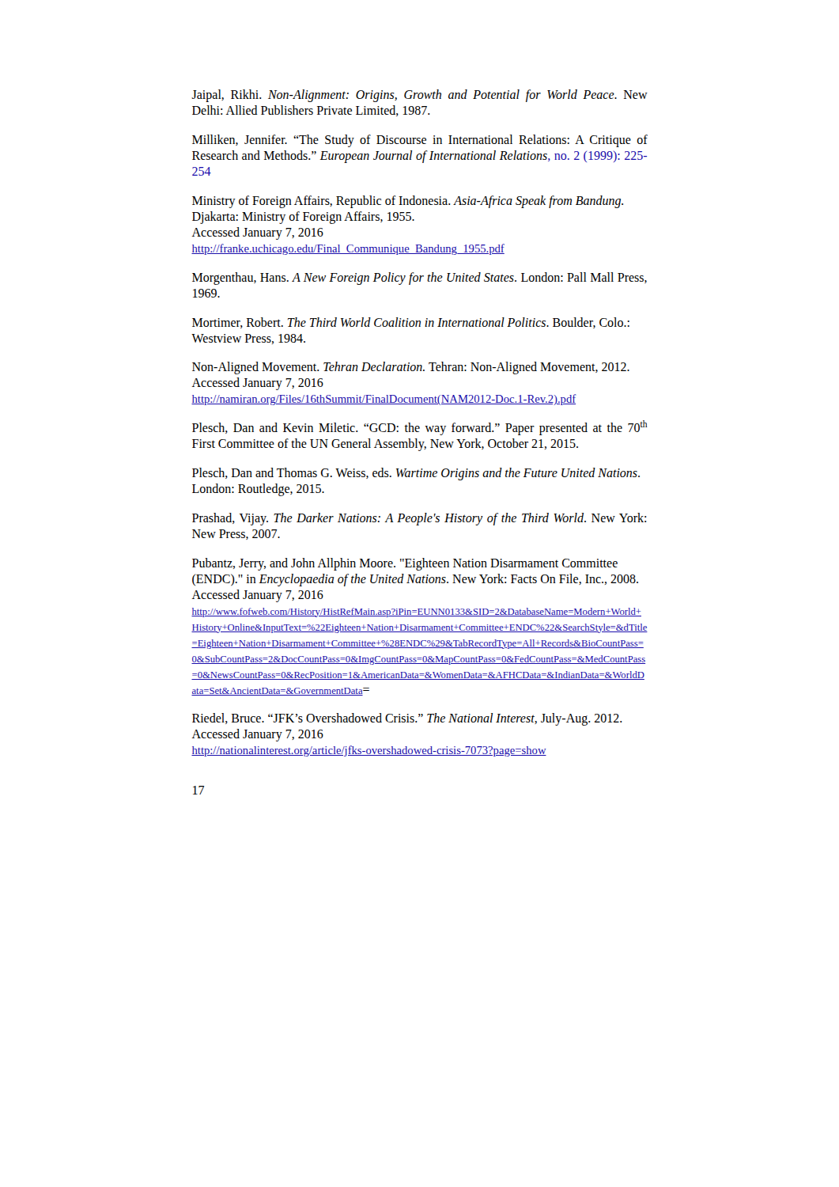Jaipal, Rikhi. Non-Alignment: Origins, Growth and Potential for World Peace. New Delhi: Allied Publishers Private Limited, 1987.
Milliken, Jennifer. “The Study of Discourse in International Relations: A Critique of Research and Methods.” European Journal of International Relations, no. 2 (1999): 225-254
Ministry of Foreign Affairs, Republic of Indonesia. Asia-Africa Speak from Bandung.
Djakarta: Ministry of Foreign Affairs, 1955.
Accessed January 7, 2016
http://franke.uchicago.edu/Final_Communique_Bandung_1955.pdf
Morgenthau, Hans. A New Foreign Policy for the United States. London: Pall Mall Press, 1969.
Mortimer, Robert. The Third World Coalition in International Politics. Boulder, Colo.: Westview Press, 1984.
Non-Aligned Movement. Tehran Declaration. Tehran: Non-Aligned Movement, 2012.
Accessed January 7, 2016
http://namiran.org/Files/16thSummit/FinalDocument(NAM2012-Doc.1-Rev.2).pdf
Plesch, Dan and Kevin Miletic. “GCD: the way forward.” Paper presented at the 70th First Committee of the UN General Assembly, New York, October 21, 2015.
Plesch, Dan and Thomas G. Weiss, eds. Wartime Origins and the Future United Nations. London: Routledge, 2015.
Prashad, Vijay. The Darker Nations: A People's History of the Third World. New York: New Press, 2007.
Pubantz, Jerry, and John Allphin Moore. "Eighteen Nation Disarmament Committee (ENDC)." in Encyclopaedia of the United Nations. New York: Facts On File, Inc., 2008.
Accessed January 7, 2016
http://www.fofweb.com/History/HistRefMain.asp?iPin=EUNN0133&SID=2&DatabaseName=Modern+World+History+Online&InputText=%22Eighteen+Nation+Disarmament+Committee+ENDC%22&SearchStyle=&dTitle=Eighteen+Nation+Disarmament+Committee+%28ENDC%29&TabRecordType=All+Records&BioCountPass=0&SubCountPass=2&DocCountPass=0&ImgCountPass=0&MapCountPass=0&FedCountPass=&MedCountPass=0&NewsCountPass=0&RecPosition=1&AmericanData=&WomenData=&AFHCData=&IndianData=&WorldData=Set&AncientData=&GovernmentData=
Riedel, Bruce. “JFK’s Overshadowed Crisis.” The National Interest, July-Aug. 2012.
Accessed January 7, 2016
http://nationalinterest.org/article/jfks-overshadowed-crisis-7073?page=show
17